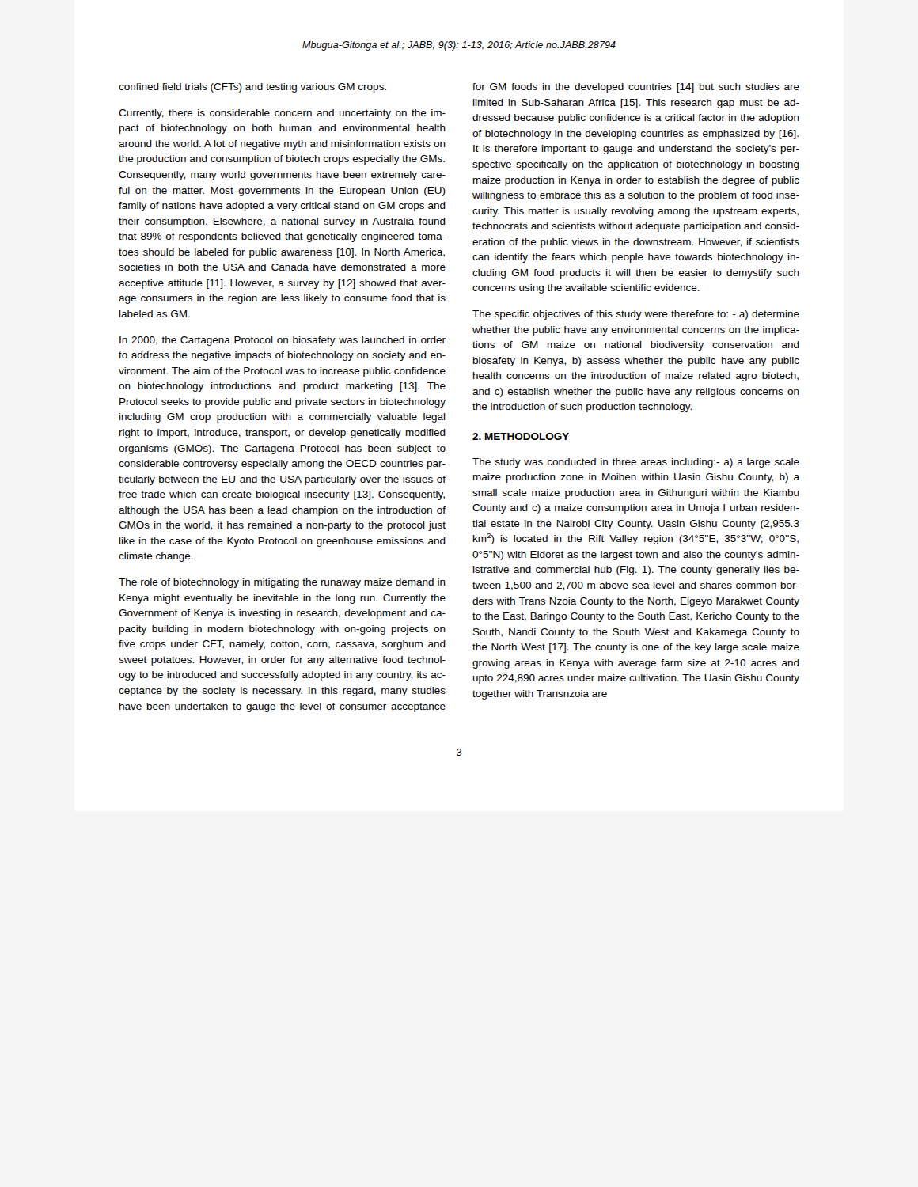Mbugua-Gitonga et al.; JABB, 9(3): 1-13, 2016; Article no.JABB.28794
confined field trials (CFTs) and testing various GM crops.
Currently, there is considerable concern and uncertainty on the impact of biotechnology on both human and environmental health around the world. A lot of negative myth and misinformation exists on the production and consumption of biotech crops especially the GMs. Consequently, many world governments have been extremely careful on the matter. Most governments in the European Union (EU) family of nations have adopted a very critical stand on GM crops and their consumption. Elsewhere, a national survey in Australia found that 89% of respondents believed that genetically engineered tomatoes should be labeled for public awareness [10]. In North America, societies in both the USA and Canada have demonstrated a more acceptive attitude [11]. However, a survey by [12] showed that average consumers in the region are less likely to consume food that is labeled as GM.
In 2000, the Cartagena Protocol on biosafety was launched in order to address the negative impacts of biotechnology on society and environment. The aim of the Protocol was to increase public confidence on biotechnology introductions and product marketing [13]. The Protocol seeks to provide public and private sectors in biotechnology including GM crop production with a commercially valuable legal right to import, introduce, transport, or develop genetically modified organisms (GMOs). The Cartagena Protocol has been subject to considerable controversy especially among the OECD countries particularly between the EU and the USA particularly over the issues of free trade which can create biological insecurity [13]. Consequently, although the USA has been a lead champion on the introduction of GMOs in the world, it has remained a non-party to the protocol just like in the case of the Kyoto Protocol on greenhouse emissions and climate change.
The role of biotechnology in mitigating the runaway maize demand in Kenya might eventually be inevitable in the long run. Currently the Government of Kenya is investing in research, development and capacity building in modern biotechnology with on-going projects on five crops under CFT, namely, cotton, corn, cassava, sorghum and sweet potatoes. However, in order for any alternative food technology to be introduced and successfully adopted in any country, its acceptance by the society is necessary. In this regard, many studies have been undertaken to gauge the level of consumer acceptance for GM foods in the developed countries [14] but such studies are limited in Sub-Saharan Africa [15]. This research gap must be addressed because public confidence is a critical factor in the adoption of biotechnology in the developing countries as emphasized by [16]. It is therefore important to gauge and understand the society's perspective specifically on the application of biotechnology in boosting maize production in Kenya in order to establish the degree of public willingness to embrace this as a solution to the problem of food insecurity. This matter is usually revolving among the upstream experts, technocrats and scientists without adequate participation and consideration of the public views in the downstream. However, if scientists can identify the fears which people have towards biotechnology including GM food products it will then be easier to demystify such concerns using the available scientific evidence.
The specific objectives of this study were therefore to: - a) determine whether the public have any environmental concerns on the implications of GM maize on national biodiversity conservation and biosafety in Kenya, b) assess whether the public have any public health concerns on the introduction of maize related agro biotech, and c) establish whether the public have any religious concerns on the introduction of such production technology.
2. METHODOLOGY
The study was conducted in three areas including:- a) a large scale maize production zone in Moiben within Uasin Gishu County, b) a small scale maize production area in Githunguri within the Kiambu County and c) a maize consumption area in Umoja I urban residential estate in the Nairobi City County. Uasin Gishu County (2,955.3 km2) is located in the Rift Valley region (34°5''E, 35°3''W; 0°0''S, 0°5''N) with Eldoret as the largest town and also the county's administrative and commercial hub (Fig. 1). The county generally lies between 1,500 and 2,700 m above sea level and shares common borders with Trans Nzoia County to the North, Elgeyo Marakwet County to the East, Baringo County to the South East, Kericho County to the South, Nandi County to the South West and Kakamega County to the North West [17]. The county is one of the key large scale maize growing areas in Kenya with average farm size at 2-10 acres and upto 224,890 acres under maize cultivation. The Uasin Gishu County together with Transnzoia are
3